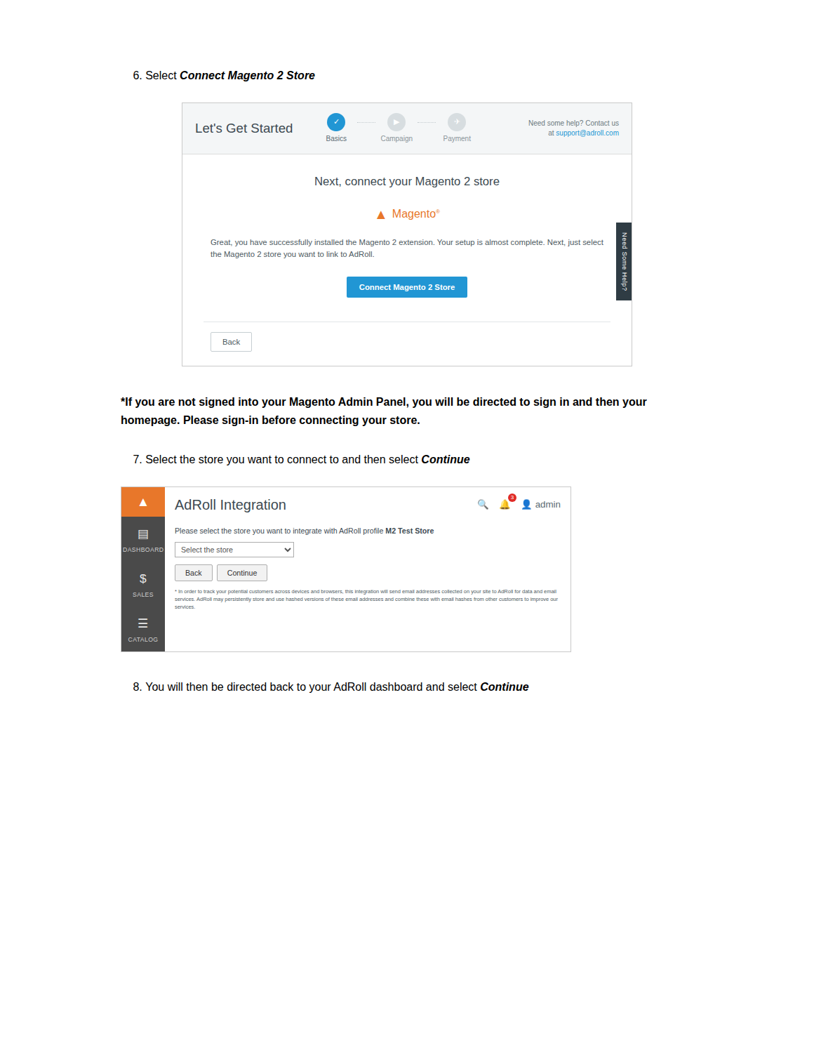Select Connect Magento 2 Store
Let's Get Started
✓
Basics
▶
Campaign
✈
Payment
Need some help? Contact us
at support@adroll.com
Next, connect your Magento 2 store
▲ Magento®
Great, you have successfully installed the Magento 2 extension. Your setup is almost complete. Next, just select the Magento 2 store you want to link to AdRoll.
Connect Magento 2 Store
Back
Need Some Help?
*If you are not signed into your Magento Admin Panel, you will be directed to sign in and then your homepage. Please sign-in before connecting your store.
Select the store you want to connect to and then select Continue
▲
▤DASHBOARD
$SALES
☰CATALOG
AdRoll Integration
🔍 🔔3 👤 admin
Please select the store you want to integrate with AdRoll profile M2 Test Store
Select the store
Back Continue
* In order to track your potential customers across devices and browsers, this integration will send email addresses collected on your site to AdRoll for data and email services. AdRoll may persistently store and use hashed versions of these email addresses and combine these with email hashes from other customers to improve our services.
You will then be directed back to your AdRoll dashboard and select Continue